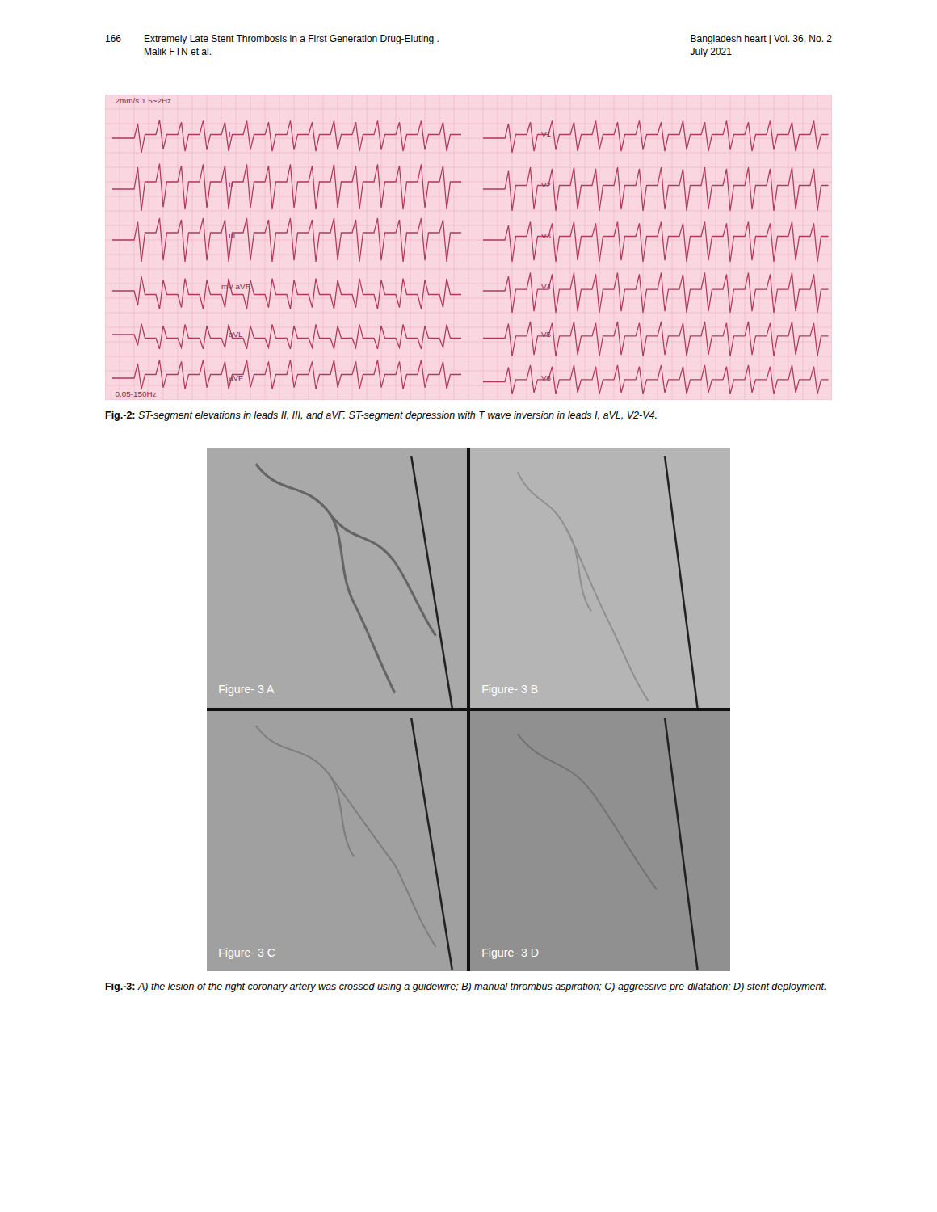166
Extremely Late Stent Thrombosis in a First Generation Drug-Eluting .
Malik FTN et al.
Bangladesh heart j Vol. 36, No. 2
July 2021
Fig.-2: ST-segment elevations in leads II, III, and aVF. ST-segment depression with T wave inversion in leads I, aVL, V2-V4.
Fig.-3: A) the lesion of the right coronary artery was crossed using a guidewire; B) manual thrombus aspiration; C) aggressive pre-dilatation; D) stent deployment.